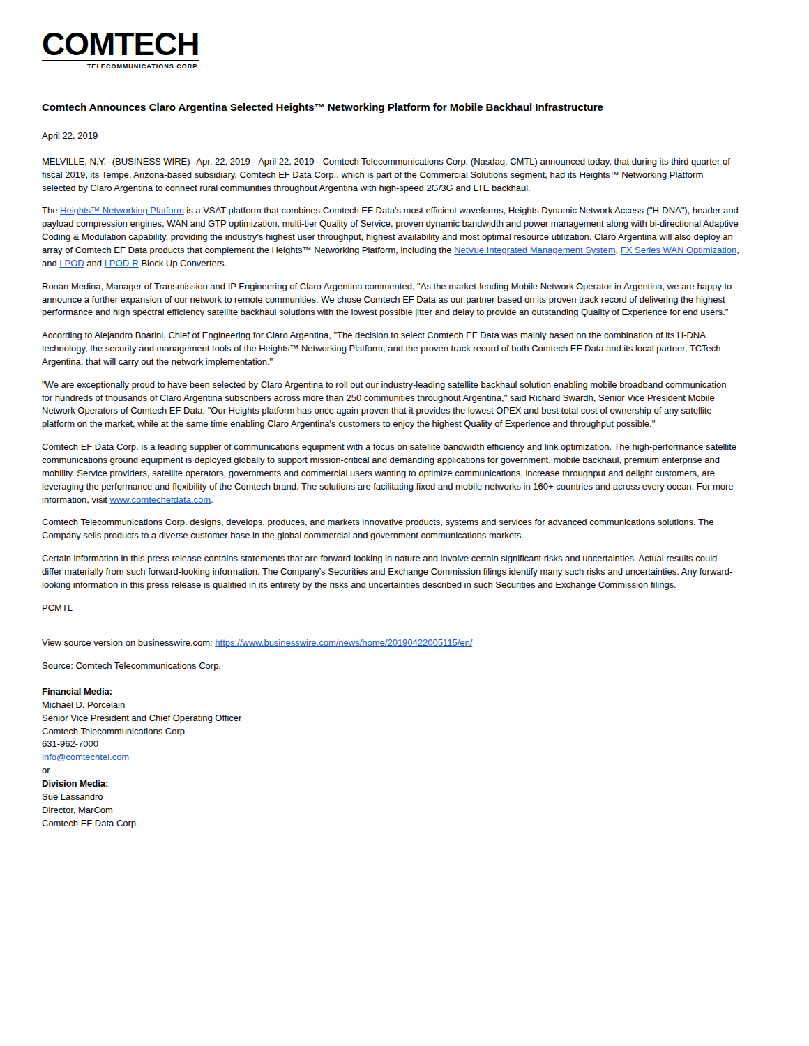COMTECH
TELECOMMUNICATIONS CORP.
Comtech Announces Claro Argentina Selected Heights™ Networking Platform for Mobile Backhaul Infrastructure
April 22, 2019
MELVILLE, N.Y.--(BUSINESS WIRE)--Apr. 22, 2019-- April 22, 2019-- Comtech Telecommunications Corp. (Nasdaq: CMTL) announced today, that during its third quarter of fiscal 2019, its Tempe, Arizona-based subsidiary, Comtech EF Data Corp., which is part of the Commercial Solutions segment, had its Heights™ Networking Platform selected by Claro Argentina to connect rural communities throughout Argentina with high-speed 2G/3G and LTE backhaul.
The Heights™ Networking Platform is a VSAT platform that combines Comtech EF Data's most efficient waveforms, Heights Dynamic Network Access ("H-DNA"), header and payload compression engines, WAN and GTP optimization, multi-tier Quality of Service, proven dynamic bandwidth and power management along with bi-directional Adaptive Coding & Modulation capability, providing the industry's highest user throughput, highest availability and most optimal resource utilization. Claro Argentina will also deploy an array of Comtech EF Data products that complement the Heights™ Networking Platform, including the NetVue Integrated Management System, FX Series WAN Optimization, and LPOD and LPOD-R Block Up Converters.
Ronan Medina, Manager of Transmission and IP Engineering of Claro Argentina commented, "As the market-leading Mobile Network Operator in Argentina, we are happy to announce a further expansion of our network to remote communities. We chose Comtech EF Data as our partner based on its proven track record of delivering the highest performance and high spectral efficiency satellite backhaul solutions with the lowest possible jitter and delay to provide an outstanding Quality of Experience for end users."
According to Alejandro Boarini, Chief of Engineering for Claro Argentina, "The decision to select Comtech EF Data was mainly based on the combination of its H-DNA technology, the security and management tools of the Heights™ Networking Platform, and the proven track record of both Comtech EF Data and its local partner, TCTech Argentina, that will carry out the network implementation."
"We are exceptionally proud to have been selected by Claro Argentina to roll out our industry-leading satellite backhaul solution enabling mobile broadband communication for hundreds of thousands of Claro Argentina subscribers across more than 250 communities throughout Argentina," said Richard Swardh, Senior Vice President Mobile Network Operators of Comtech EF Data. "Our Heights platform has once again proven that it provides the lowest OPEX and best total cost of ownership of any satellite platform on the market, while at the same time enabling Claro Argentina's customers to enjoy the highest Quality of Experience and throughput possible."
Comtech EF Data Corp. is a leading supplier of communications equipment with a focus on satellite bandwidth efficiency and link optimization. The high-performance satellite communications ground equipment is deployed globally to support mission-critical and demanding applications for government, mobile backhaul, premium enterprise and mobility. Service providers, satellite operators, governments and commercial users wanting to optimize communications, increase throughput and delight customers, are leveraging the performance and flexibility of the Comtech brand. The solutions are facilitating fixed and mobile networks in 160+ countries and across every ocean. For more information, visit www.comtechefdata.com.
Comtech Telecommunications Corp. designs, develops, produces, and markets innovative products, systems and services for advanced communications solutions. The Company sells products to a diverse customer base in the global commercial and government communications markets.
Certain information in this press release contains statements that are forward-looking in nature and involve certain significant risks and uncertainties. Actual results could differ materially from such forward-looking information. The Company's Securities and Exchange Commission filings identify many such risks and uncertainties. Any forward-looking information in this press release is qualified in its entirety by the risks and uncertainties described in such Securities and Exchange Commission filings.
PCMTL
View source version on businesswire.com: https://www.businesswire.com/news/home/20190422005115/en/
Source: Comtech Telecommunications Corp.
Financial Media:
Michael D. Porcelain
Senior Vice President and Chief Operating Officer
Comtech Telecommunications Corp.
631-962-7000
info@comtechtel.com
or
Division Media:
Sue Lassandro
Director, MarCom
Comtech EF Data Corp.